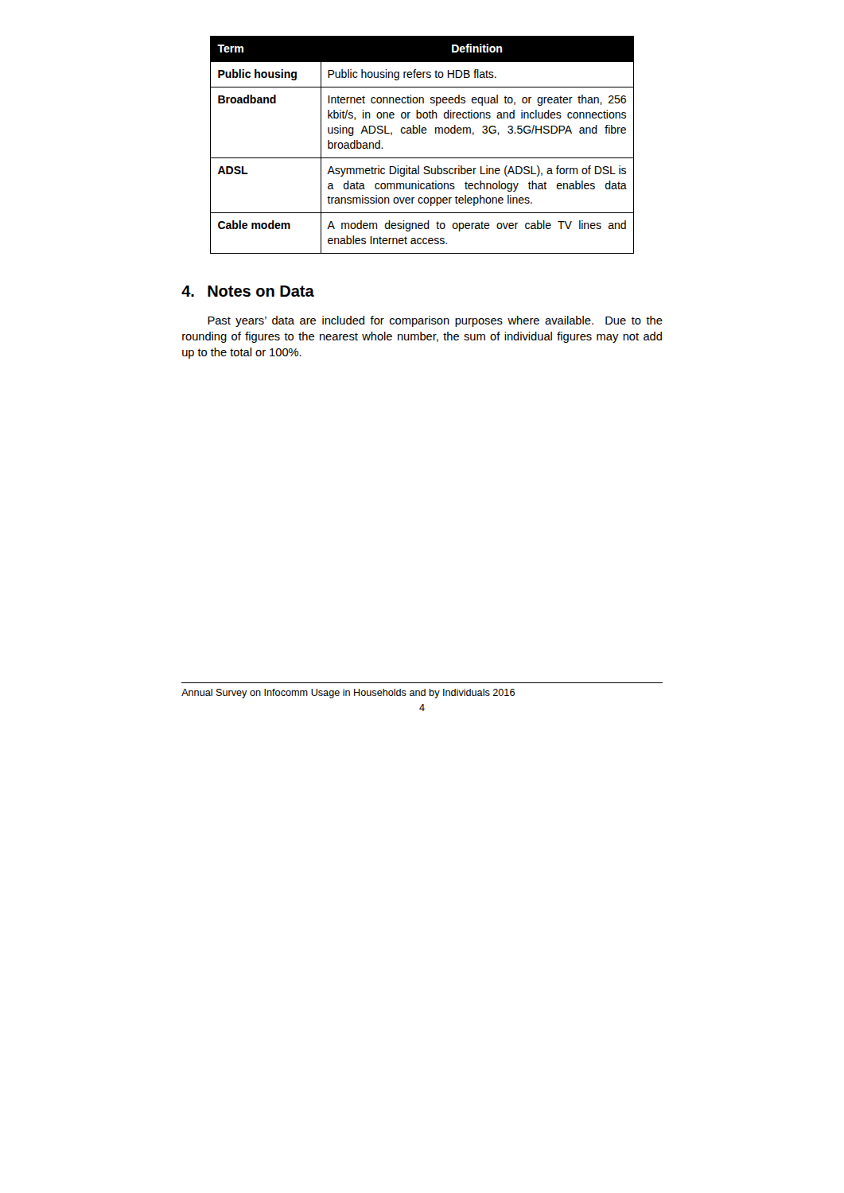| Term | Definition |
| --- | --- |
| Public housing | Public housing refers to HDB flats. |
| Broadband | Internet connection speeds equal to, or greater than, 256 kbit/s, in one or both directions and includes connections using ADSL, cable modem, 3G, 3.5G/HSDPA and fibre broadband. |
| ADSL | Asymmetric Digital Subscriber Line (ADSL), a form of DSL is a data communications technology that enables data transmission over copper telephone lines. |
| Cable modem | A modem designed to operate over cable TV lines and enables Internet access. |
4. Notes on Data
Past years’ data are included for comparison purposes where available. Due to the rounding of figures to the nearest whole number, the sum of individual figures may not add up to the total or 100%.
Annual Survey on Infocomm Usage in Households and by Individuals 2016 4